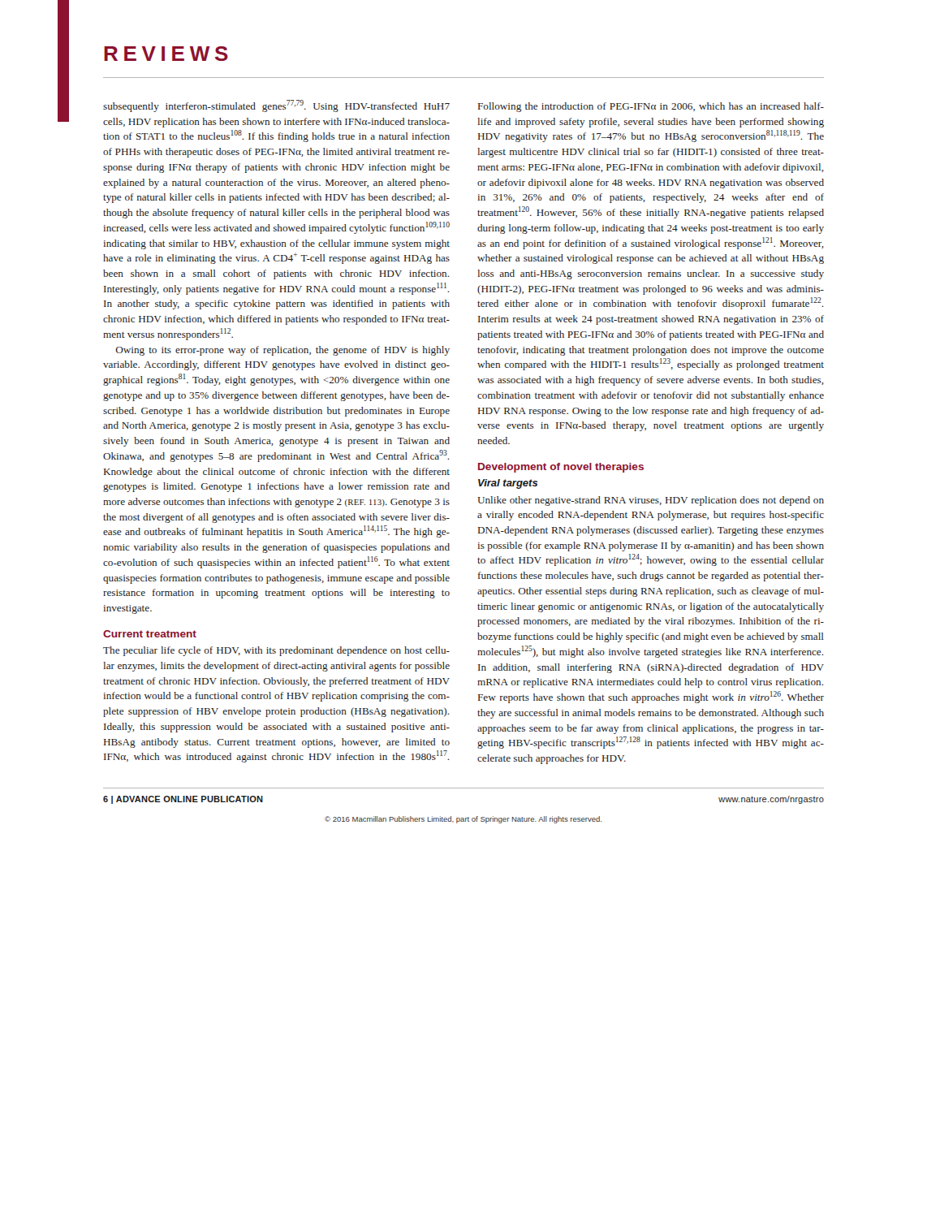Reviews
subsequently interferon-stimulated genes77,79. Using HDV-transfected HuH7 cells, HDV replication has been shown to interfere with IFNα-induced translocation of STAT1 to the nucleus108. If this finding holds true in a natural infection of PHHs with therapeutic doses of PEG-IFNα, the limited antiviral treatment response during IFNα therapy of patients with chronic HDV infection might be explained by a natural counteraction of the virus. Moreover, an altered phenotype of natural killer cells in patients infected with HDV has been described; although the absolute frequency of natural killer cells in the peripheral blood was increased, cells were less activated and showed impaired cytolytic function109,110 indicating that similar to HBV, exhaustion of the cellular immune system might have a role in eliminating the virus. A CD4+ T-cell response against HDAg has been shown in a small cohort of patients with chronic HDV infection. Interestingly, only patients negative for HDV RNA could mount a response111. In another study, a specific cytokine pattern was identified in patients with chronic HDV infection, which differed in patients who responded to IFNα treatment versus nonresponders112.
Owing to its error-prone way of replication, the genome of HDV is highly variable. Accordingly, different HDV genotypes have evolved in distinct geographical regions81. Today, eight genotypes, with <20% divergence within one genotype and up to 35% divergence between different genotypes, have been described. Genotype 1 has a worldwide distribution but predominates in Europe and North America, genotype 2 is mostly present in Asia, genotype 3 has exclusively been found in South America, genotype 4 is present in Taiwan and Okinawa, and genotypes 5–8 are predominant in West and Central Africa93. Knowledge about the clinical outcome of chronic infection with the different genotypes is limited. Genotype 1 infections have a lower remission rate and more adverse outcomes than infections with genotype 2 (REF. 113). Genotype 3 is the most divergent of all genotypes and is often associated with severe liver disease and outbreaks of fulminant hepatitis in South America114,115. The high genomic variability also results in the generation of quasispecies populations and co-evolution of such quasispecies within an infected patient116. To what extent quasispecies formation contributes to pathogenesis, immune escape and possible resistance formation in upcoming treatment options will be interesting to investigate.
Current treatment
The peculiar life cycle of HDV, with its predominant dependence on host cellular enzymes, limits the development of direct-acting antiviral agents for possible treatment of chronic HDV infection. Obviously, the preferred treatment of HDV infection would be a functional control of HBV replication comprising the complete suppression of HBV envelope protein production (HBsAg negativation). Ideally, this suppression would be associated with a sustained positive anti-HBsAg antibody status. Current treatment options, however, are limited to IFNα, which was introduced against chronic HDV infection in the 1980s117. Following the introduction of PEG-IFNα in 2006, which has an increased half-life and improved safety profile, several studies have been performed showing HDV negativity rates of 17–47% but no HBsAg seroconversion81,118,119. The largest multicentre HDV clinical trial so far (HIDIT-1) consisted of three treatment arms: PEG-IFNα alone, PEG-IFNα in combination with adefovir dipivoxil, or adefovir dipivoxil alone for 48 weeks. HDV RNA negativation was observed in 31%, 26% and 0% of patients, respectively, 24 weeks after end of treatment120. However, 56% of these initially RNA-negative patients relapsed during long-term follow-up, indicating that 24 weeks post-treatment is too early as an end point for definition of a sustained virological response121. Moreover, whether a sustained virological response can be achieved at all without HBsAg loss and anti-HBsAg seroconversion remains unclear. In a successive study (HIDIT-2), PEG-IFNα treatment was prolonged to 96 weeks and was administered either alone or in combination with tenofovir disoproxil fumarate122. Interim results at week 24 post-treatment showed RNA negativation in 23% of patients treated with PEG-IFNα and 30% of patients treated with PEG-IFNα and tenofovir, indicating that treatment prolongation does not improve the outcome when compared with the HIDIT-1 results123, especially as prolonged treatment was associated with a high frequency of severe adverse events. In both studies, combination treatment with adefovir or tenofovir did not substantially enhance HDV RNA response. Owing to the low response rate and high frequency of adverse events in IFNα-based therapy, novel treatment options are urgently needed.
Development of novel therapies
Viral targets
Unlike other negative-strand RNA viruses, HDV replication does not depend on a virally encoded RNA-dependent RNA polymerase, but requires host-specific DNA-dependent RNA polymerases (discussed earlier). Targeting these enzymes is possible (for example RNA polymerase II by α-amanitin) and has been shown to affect HDV replication in vitro124; however, owing to the essential cellular functions these molecules have, such drugs cannot be regarded as potential therapeutics. Other essential steps during RNA replication, such as cleavage of multimeric linear genomic or antigenomic RNAs, or ligation of the autocatalytically processed monomers, are mediated by the viral ribozymes. Inhibition of the ribozyme functions could be highly specific (and might even be achieved by small molecules125), but might also involve targeted strategies like RNA interference. In addition, small interfering RNA (siRNA)-directed degradation of HDV mRNA or replicative RNA intermediates could help to control virus replication. Few reports have shown that such approaches might work in vitro126. Whether they are successful in animal models remains to be demonstrated. Although such approaches seem to be far away from clinical applications, the progress in targeting HBV-specific transcripts127,128 in patients infected with HBV might accelerate such approaches for HDV.
6 | ADVANCE ONLINE PUBLICATION
www.nature.com/nrgastro
© 2016 Macmillan Publishers Limited, part of Springer Nature. All rights reserved.